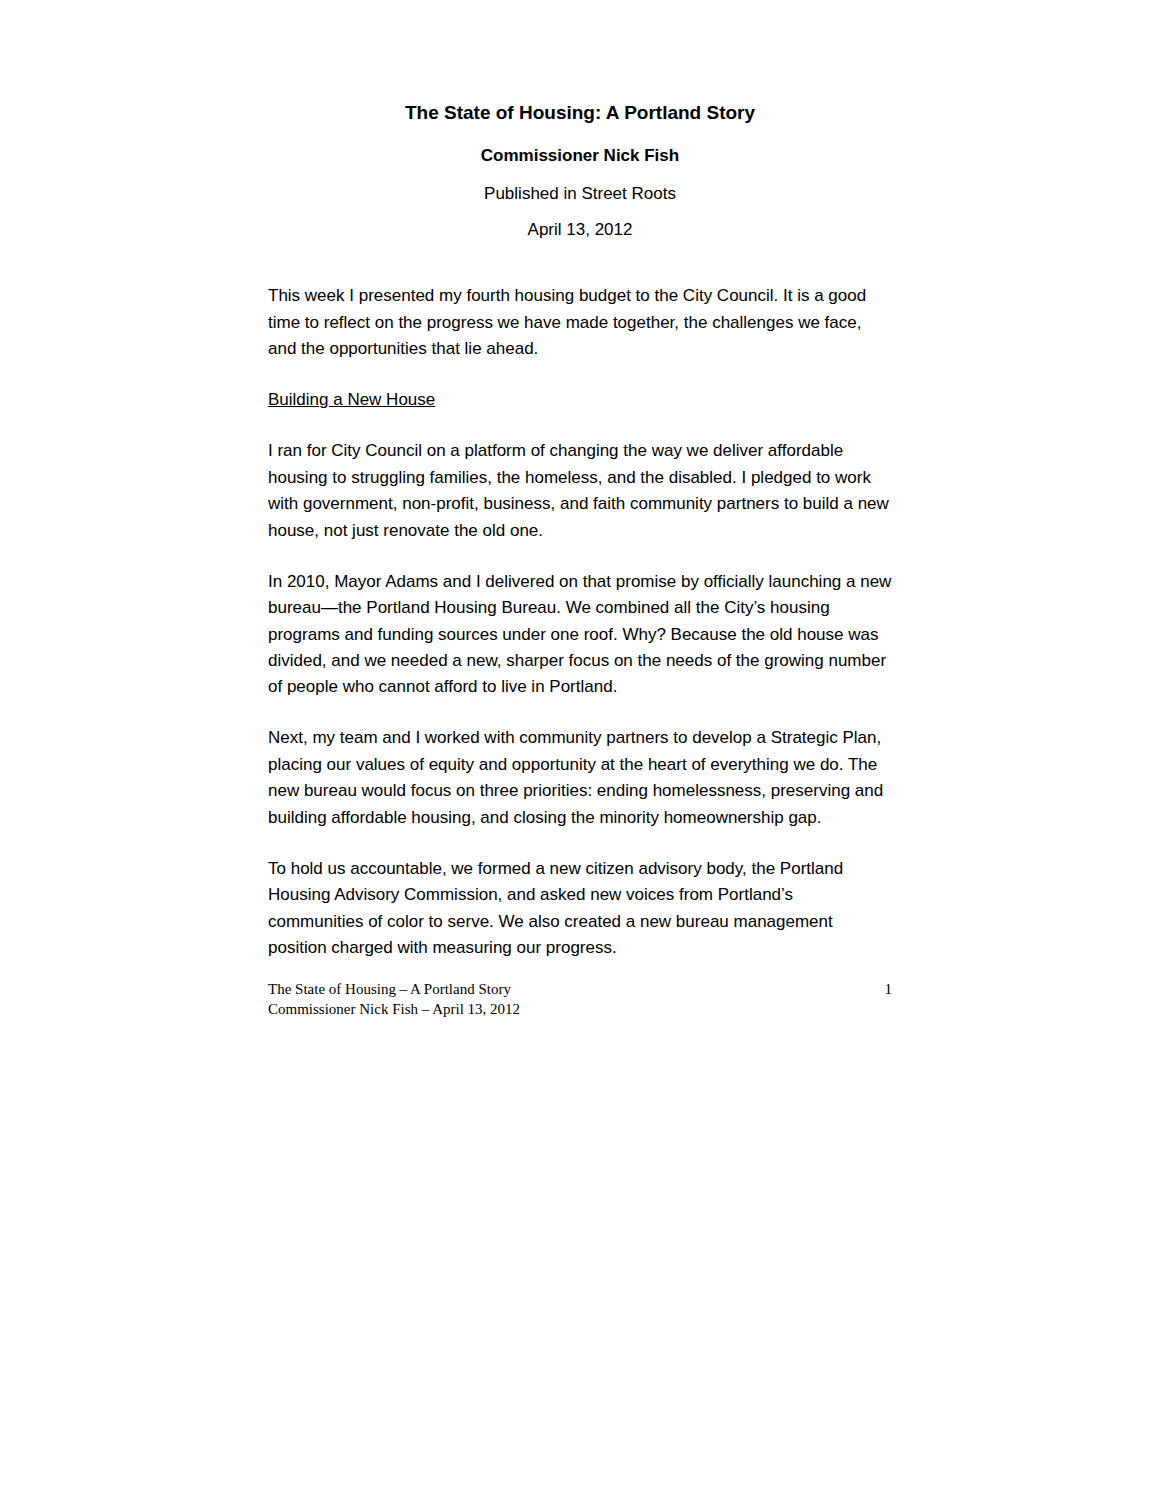The State of Housing: A Portland Story
Commissioner Nick Fish
Published in Street Roots
April 13, 2012
This week I presented my fourth housing budget to the City Council. It is a good time to reflect on the progress we have made together, the challenges we face, and the opportunities that lie ahead.
Building a New House
I ran for City Council on a platform of changing the way we deliver affordable housing to struggling families, the homeless, and the disabled. I pledged to work with government, non-profit, business, and faith community partners to build a new house, not just renovate the old one.
In 2010, Mayor Adams and I delivered on that promise by officially launching a new bureau—the Portland Housing Bureau. We combined all the City’s housing programs and funding sources under one roof. Why? Because the old house was divided, and we needed a new, sharper focus on the needs of the growing number of people who cannot afford to live in Portland.
Next, my team and I worked with community partners to develop a Strategic Plan, placing our values of equity and opportunity at the heart of everything we do. The new bureau would focus on three priorities: ending homelessness, preserving and building affordable housing, and closing the minority homeownership gap.
To hold us accountable, we formed a new citizen advisory body, the Portland Housing Advisory Commission, and asked new voices from Portland’s communities of color to serve. We also created a new bureau management position charged with measuring our progress.
1 The State of Housing – A Portland Story
Commissioner Nick Fish – April 13, 2012